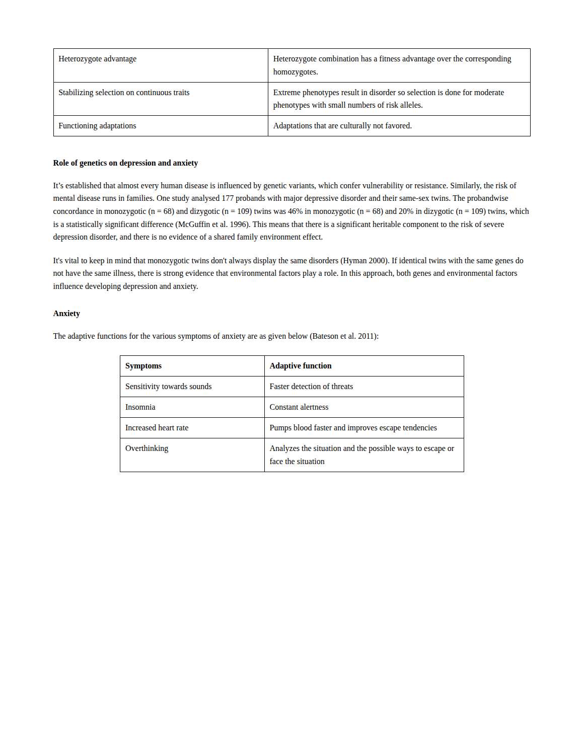| Heterozygote advantage | Heterozygote combination has a fitness advantage over the corresponding homozygotes. |
| Stabilizing selection on continuous traits | Extreme phenotypes result in disorder so selection is done for moderate phenotypes with small numbers of risk alleles. |
| Functioning adaptations | Adaptations that are culturally not favored. |
Role of genetics on depression and anxiety
It’s established that almost every human disease is influenced by genetic variants, which confer vulnerability or resistance. Similarly, the risk of mental disease runs in families. One study analysed 177 probands with major depressive disorder and their same-sex twins. The probandwise concordance in monozygotic (n = 68) and dizygotic (n = 109) twins was 46% in monozygotic (n = 68) and 20% in dizygotic (n = 109) twins, which is a statistically significant difference (McGuffin et al. 1996). This means that there is a significant heritable component to the risk of severe depression disorder, and there is no evidence of a shared family environment effect.
It's vital to keep in mind that monozygotic twins don't always display the same disorders (Hyman 2000). If identical twins with the same genes do not have the same illness, there is strong evidence that environmental factors play a role. In this approach, both genes and environmental factors influence developing depression and anxiety.
Anxiety
The adaptive functions for the various symptoms of anxiety are as given below (Bateson et al. 2011):
| Symptoms | Adaptive function |
| --- | --- |
| Sensitivity towards sounds | Faster detection of threats |
| Insomnia | Constant alertness |
| Increased heart rate | Pumps blood faster and improves escape tendencies |
| Overthinking | Analyzes the situation and the possible ways to escape or face the situation |